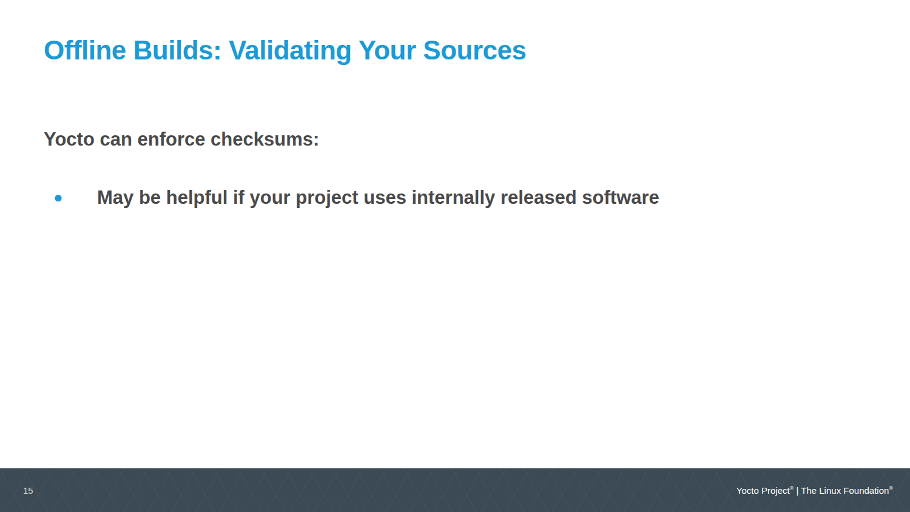Offline Builds: Validating Your Sources
Yocto can enforce checksums:
May be helpful if your project uses internally released software
15 Yocto Project® | The Linux Foundation®